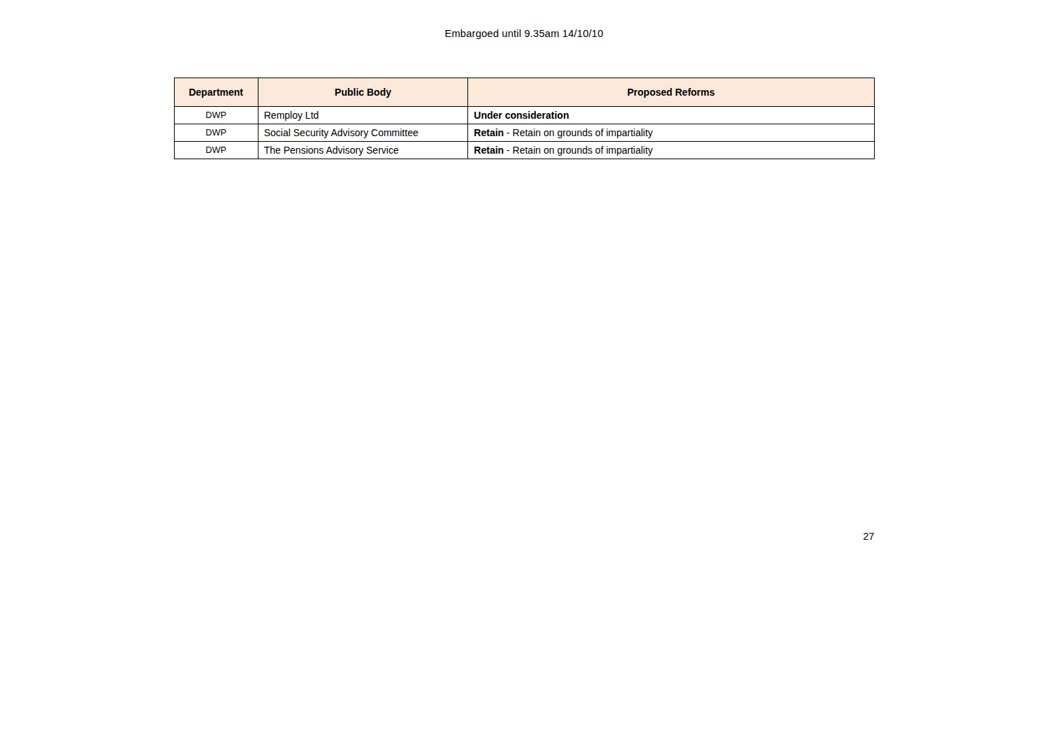Embargoed until 9.35am 14/10/10
| Department | Public Body | Proposed Reforms |
| --- | --- | --- |
| DWP | Remploy Ltd | Under consideration |
| DWP | Social Security Advisory Committee | Retain - Retain on grounds of impartiality |
| DWP | The Pensions Advisory Service | Retain - Retain on grounds of impartiality |
27